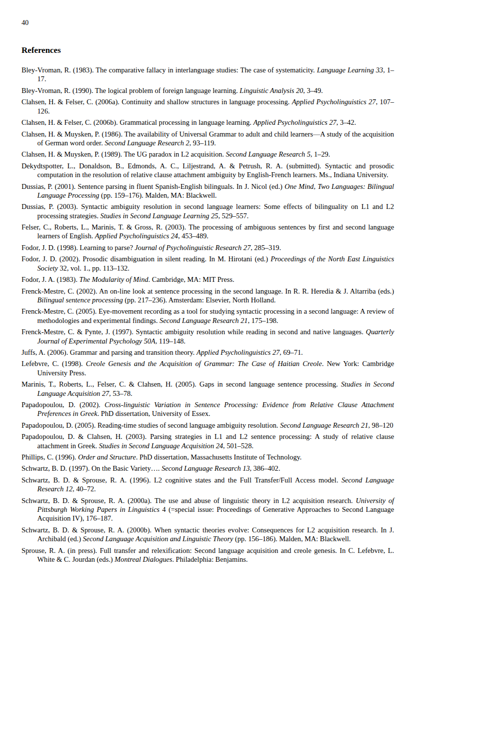40
References
Bley-Vroman, R. (1983). The comparative fallacy in interlanguage studies: The case of systematicity. Language Learning 33, 1–17.
Bley-Vroman, R. (1990). The logical problem of foreign language learning. Linguistic Analysis 20, 3–49.
Clahsen, H. & Felser, C. (2006a). Continuity and shallow structures in language processing. Applied Psycholinguistics 27, 107–126.
Clahsen, H. & Felser, C. (2006b). Grammatical processing in language learning. Applied Psycholinguistics 27, 3–42.
Clahsen, H. & Muysken, P. (1986). The availability of Universal Grammar to adult and child learners—A study of the acquisition of German word order. Second Language Research 2, 93–119.
Clahsen, H. & Muysken, P. (1989). The UG paradox in L2 acquisition. Second Language Research 5, 1–29.
Dekydtspotter, L., Donaldson, B., Edmonds, A. C., Liljestrand, A. & Petrush, R. A. (submitted). Syntactic and prosodic computation in the resolution of relative clause attachment ambiguity by English-French learners. Ms., Indiana University.
Dussias, P. (2001). Sentence parsing in fluent Spanish-English bilinguals. In J. Nicol (ed.) One Mind, Two Languages: Bilingual Language Processing (pp. 159–176). Malden, MA: Blackwell.
Dussias, P. (2003). Syntactic ambiguity resolution in second language learners: Some effects of bilinguality on L1 and L2 processing strategies. Studies in Second Language Learning 25, 529–557.
Felser, C., Roberts, L., Marinis, T. & Gross, R. (2003). The processing of ambiguous sentences by first and second language learners of English. Applied Psycholinguistics 24, 453–489.
Fodor, J. D. (1998). Learning to parse? Journal of Psycholinguistic Research 27, 285–319.
Fodor, J. D. (2002). Prosodic disambiguation in silent reading. In M. Hirotani (ed.) Proceedings of the North East Linguistics Society 32, vol. 1., pp. 113–132.
Fodor, J. A. (1983). The Modularity of Mind. Cambridge, MA: MIT Press.
Frenck-Mestre, C. (2002). An on-line look at sentence processing in the second language. In R. R. Heredia & J. Altarriba (eds.) Bilingual sentence processing (pp. 217–236). Amsterdam: Elsevier, North Holland.
Frenck-Mestre, C. (2005). Eye-movement recording as a tool for studying syntactic processing in a second language: A review of methodologies and experimental findings. Second Language Research 21, 175–198.
Frenck-Mestre, C. & Pynte, J. (1997). Syntactic ambiguity resolution while reading in second and native languages. Quarterly Journal of Experimental Psychology 50A, 119–148.
Juffs, A. (2006). Grammar and parsing and transition theory. Applied Psycholinguistics 27, 69–71.
Lefebvre, C. (1998). Creole Genesis and the Acquisition of Grammar: The Case of Haitian Creole. New York: Cambridge University Press.
Marinis, T., Roberts, L., Felser, C. & Clahsen, H. (2005). Gaps in second language sentence processing. Studies in Second Language Acquisition 27, 53–78.
Papadopoulou, D. (2002). Cross-linguistic Variation in Sentence Processing: Evidence from Relative Clause Attachment Preferences in Greek. PhD dissertation, University of Essex.
Papadopoulou, D. (2005). Reading-time studies of second language ambiguity resolution. Second Language Research 21, 98–120
Papadopoulou, D. & Clahsen, H. (2003). Parsing strategies in L1 and L2 sentence processing: A study of relative clause attachment in Greek. Studies in Second Language Acquisition 24, 501–528.
Phillips, C. (1996). Order and Structure. PhD dissertation, Massachusetts Institute of Technology.
Schwartz, B. D. (1997). On the Basic Variety…. Second Language Research 13, 386–402.
Schwartz, B. D. & Sprouse, R. A. (1996). L2 cognitive states and the Full Transfer/Full Access model. Second Language Research 12, 40–72.
Schwartz, B. D. & Sprouse, R. A. (2000a). The use and abuse of linguistic theory in L2 acquisition research. University of Pittsburgh Working Papers in Linguistics 4 (=special issue: Proceedings of Generative Approaches to Second Language Acquisition IV), 176–187.
Schwartz, B. D. & Sprouse, R. A. (2000b). When syntactic theories evolve: Consequences for L2 acquisition research. In J. Archibald (ed.) Second Language Acquisition and Linguistic Theory (pp. 156–186). Malden, MA: Blackwell.
Sprouse, R. A. (in press). Full transfer and relexification: Second language acquisition and creole genesis. In C. Lefebvre, L. White & C. Jourdan (eds.) Montreal Dialogues. Philadelphia: Benjamins.